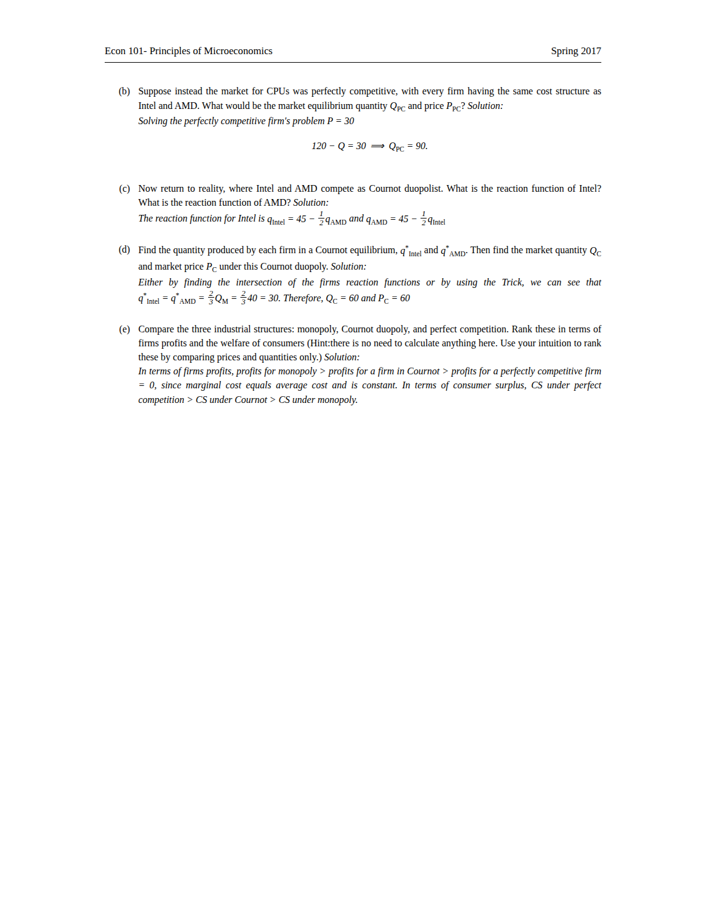Econ 101- Principles of Microeconomics
Spring 2017
(b)
Suppose instead the market for CPUs was perfectly competitive, with every firm having the same cost structure as Intel and AMD. What would be the market equilibrium quantity QPC and price PPC? Solution:
Solving the perfectly competitive firm's problem P = 30
120 − Q = 30⟹QPC = 90.
(c)
Now return to reality, where Intel and AMD compete as Cournot duopolist. What is the reaction function of Intel? What is the reaction function of AMD? Solution:
The reaction function for Intel is qIntel = 45 − 12qAMD and qAMD = 45 − 12qIntel
(d)
Find the quantity produced by each firm in a Cournot equilibrium, q*Intel and q*AMD. Then find the market quantity QC and market price PC under this Cournot duopoly. Solution:
Either by finding the intersection of the firms reaction functions or by using the Trick, we can see that q*Intel = q*AMD = 23 QM = 2340 = 30. Therefore, QC = 60 and PC = 60
(e)
Compare the three industrial structures: monopoly, Cournot duopoly, and perfect competition. Rank these in terms of firms profits and the welfare of consumers (Hint:there is no need to calculate anything here. Use your intuition to rank these by comparing prices and quantities only.) Solution:
In terms of firms profits, profits for monopoly > profits for a firm in Cournot > profits for a perfectly competitive firm = 0, since marginal cost equals average cost and is constant. In terms of consumer surplus, CS under perfect competition > CS under Cournot > CS under monopoly.